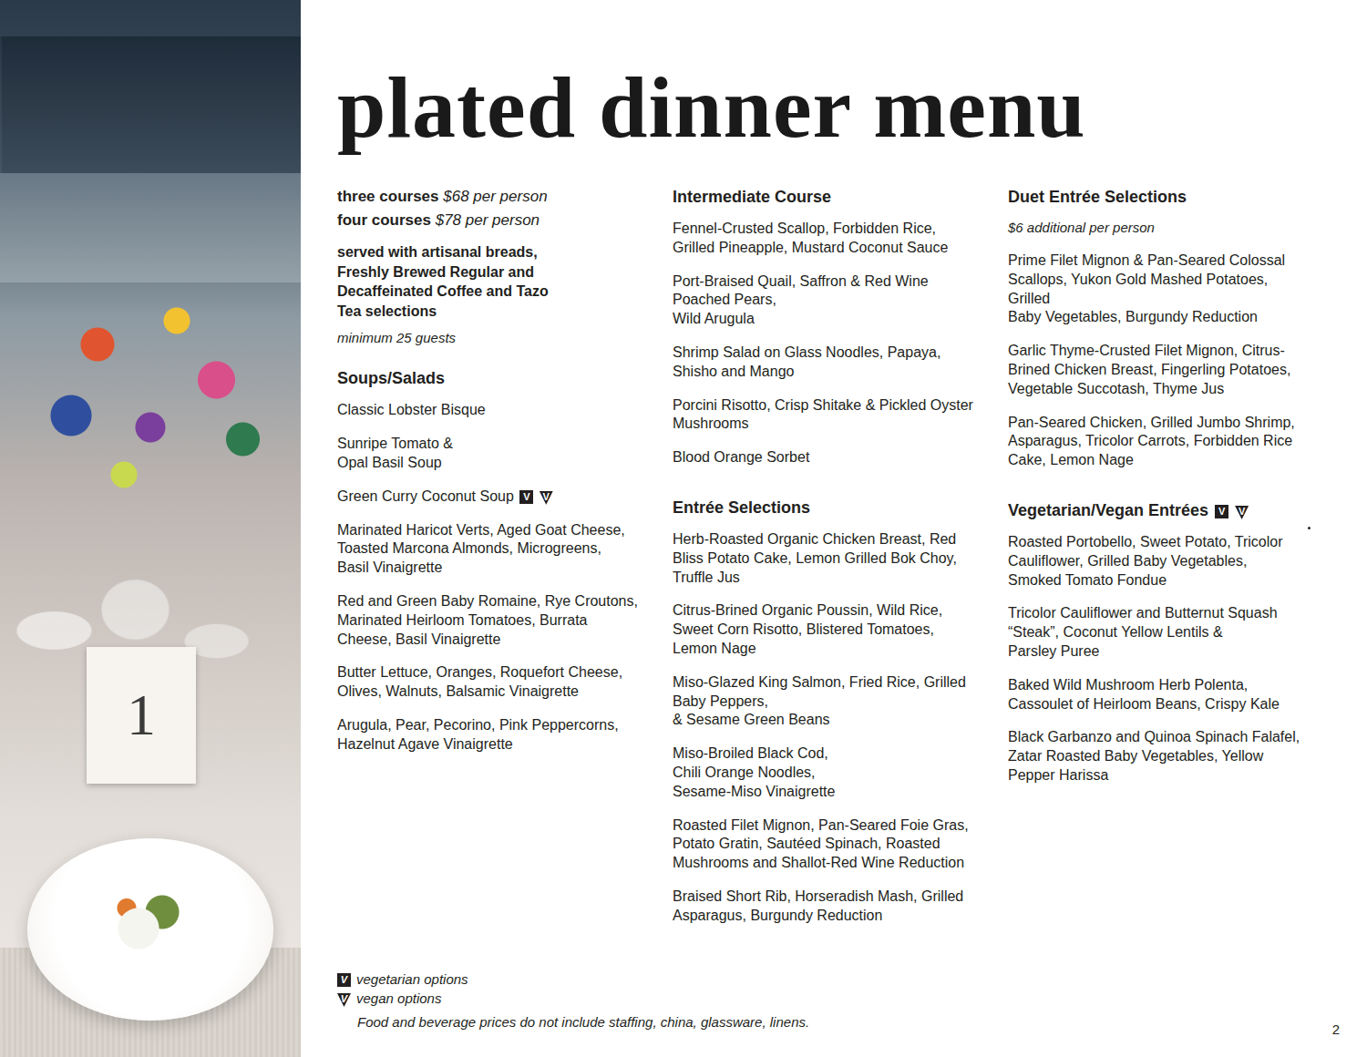1
plated dinner menu
three courses $68 per person
four courses $78 per person
served with artisanal breads,
Freshly Brewed Regular and
Decaffeinated Coffee and Tazo
Tea selections
minimum 25 guests
Soups/Salads
Classic Lobster Bisque
Sunripe Tomato &
Opal Basil Soup
Green Curry Coconut Soup V V
Marinated Haricot Verts, Aged Goat Cheese, Toasted Marcona Almonds, Microgreens,
Basil Vinaigrette
Red and Green Baby Romaine, Rye Croutons, Marinated Heirloom Tomatoes, Burrata Cheese, Basil Vinaigrette
Butter Lettuce, Oranges, Roquefort Cheese, Olives, Walnuts, Balsamic Vinaigrette
Arugula, Pear, Pecorino, Pink Peppercorns, Hazelnut Agave Vinaigrette
Intermediate Course
Fennel-Crusted Scallop, Forbidden Rice, Grilled Pineapple, Mustard Coconut Sauce
Port-Braised Quail, Saffron & Red Wine Poached Pears,
Wild Arugula
Shrimp Salad on Glass Noodles, Papaya, Shisho and Mango
Porcini Risotto, Crisp Shitake & Pickled Oyster Mushrooms
Blood Orange Sorbet
Entrée Selections
Herb-Roasted Organic Chicken Breast, Red Bliss Potato Cake, Lemon Grilled Bok Choy,
Truffle Jus
Citrus-Brined Organic Poussin, Wild Rice, Sweet Corn Risotto, Blistered Tomatoes, Lemon Nage
Miso-Glazed King Salmon, Fried Rice, Grilled Baby Peppers,
& Sesame Green Beans
Miso-Broiled Black Cod,
Chili Orange Noodles,
Sesame-Miso Vinaigrette
Roasted Filet Mignon, Pan-Seared Foie Gras, Potato Gratin, Sautéed Spinach, Roasted Mushrooms and Shallot-Red Wine Reduction
Braised Short Rib, Horseradish Mash, Grilled Asparagus, Burgundy Reduction
Duet Entrée Selections
$6 additional per person
Prime Filet Mignon & Pan-Seared Colossal Scallops, Yukon Gold Mashed Potatoes, Grilled
Baby Vegetables, Burgundy Reduction
Garlic Thyme-Crusted Filet Mignon, Citrus-Brined Chicken Breast, Fingerling Potatoes, Vegetable Succotash, Thyme Jus
Pan-Seared Chicken, Grilled Jumbo Shrimp, Asparagus, Tricolor Carrots, Forbidden Rice Cake, Lemon Nage
Vegetarian/Vegan Entrées V V
Roasted Portobello, Sweet Potato, Tricolor Cauliflower, Grilled Baby Vegetables,
Smoked Tomato Fondue
Tricolor Cauliflower and Butternut Squash “Steak”, Coconut Yellow Lentils &
Parsley Puree
Baked Wild Mushroom Herb Polenta, Cassoulet of Heirloom Beans, Crispy Kale
Black Garbanzo and Quinoa Spinach Falafel, Zatar Roasted Baby Vegetables, Yellow Pepper Harissa
Vvegetarian options
Vvegan options
Food and beverage prices do not include staffing, china, glassware, linens.
2